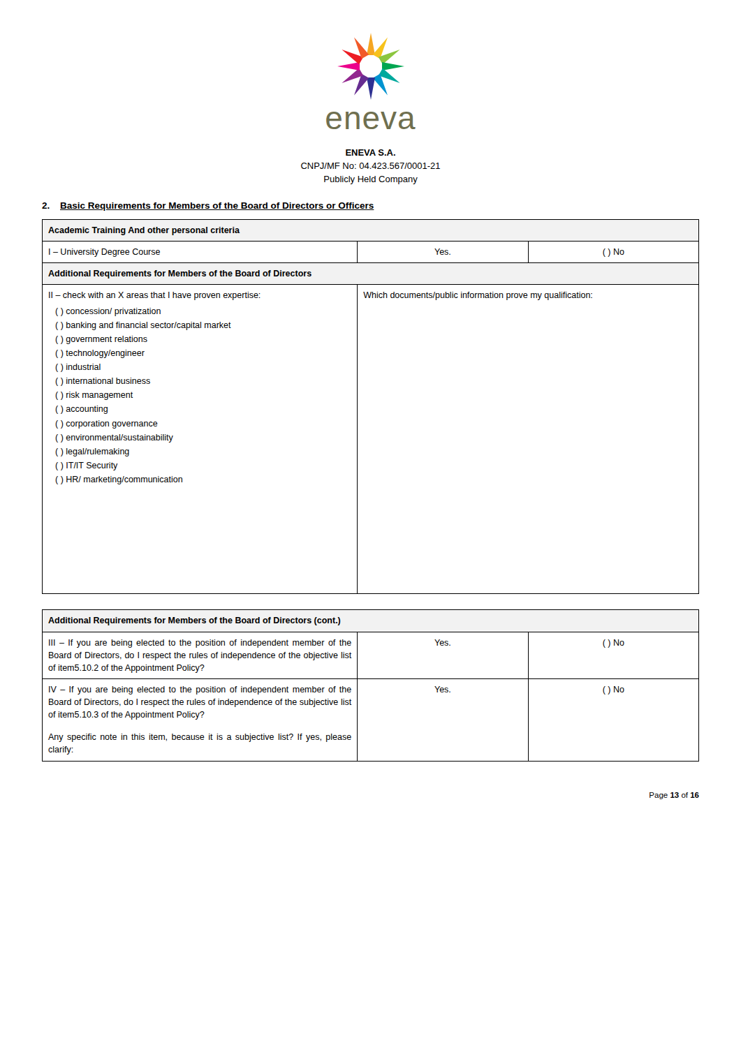eneva
ENEVA S.A.
CNPJ/MF No: 04.423.567/0001-21
Publicly Held Company
2. Basic Requirements for Members of the Board of Directors or Officers
| Academic Training And other personal criteria |
| I – University Degree Course | Yes. | ( ) No |
| Additional Requirements for Members of the Board of Directors |
| II – check with an X areas that I have proven expertise: ( ) concession/ privatization ( ) banking and financial sector/capital market ( ) government relations ( ) technology/engineer ( ) industrial ( ) international business ( ) risk management ( ) accounting ( ) corporation governance ( ) environmental/sustainability ( ) legal/rulemaking ( ) IT/IT Security ( ) HR/ marketing/communication | Which documents/public information prove my qualification: |
| Additional Requirements for Members of the Board of Directors (cont.) |
| III – If you are being elected to the position of independent member of the Board of Directors, do I respect the rules of independence of the objective list of item5.10.2 of the Appointment Policy? | Yes. | ( ) No |
| IV – If you are being elected to the position of independent member of the Board of Directors, do I respect the rules of independence of the subjective list of item5.10.3 of the Appointment Policy? Any specific note in this item, because it is a subjective list? If yes, please clarify: | Yes. | ( ) No |
Page 13 of 16